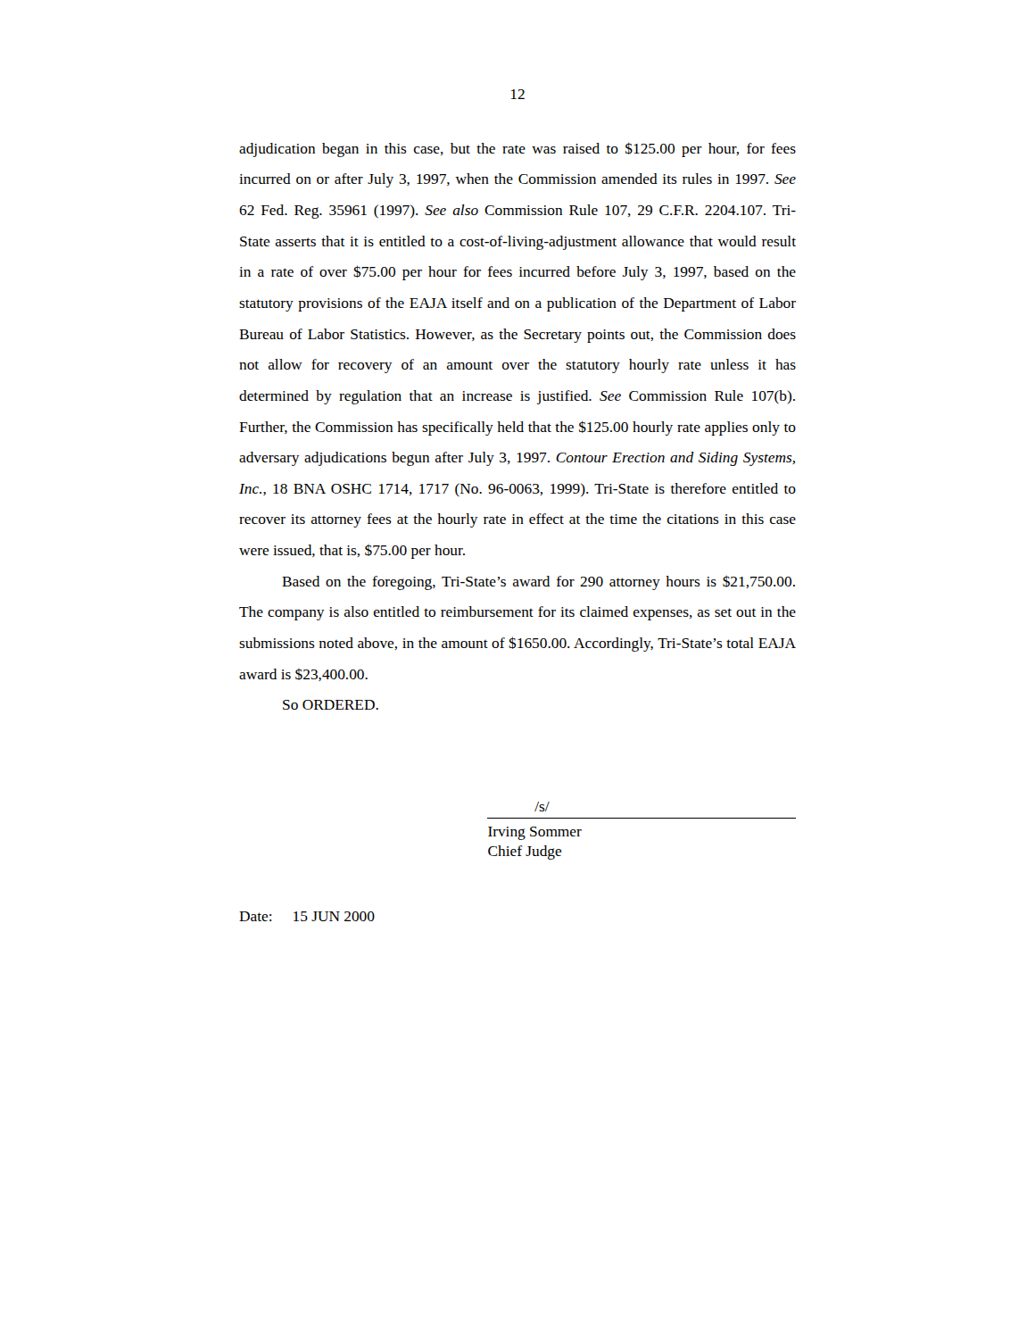12
adjudication began in this case, but the rate was raised to $125.00 per hour, for fees incurred on or after July 3, 1997, when the Commission amended its rules in 1997. See 62 Fed. Reg. 35961 (1997). See also Commission Rule 107, 29 C.F.R. 2204.107. Tri-State asserts that it is entitled to a cost-of-living-adjustment allowance that would result in a rate of over $75.00 per hour for fees incurred before July 3, 1997, based on the statutory provisions of the EAJA itself and on a publication of the Department of Labor Bureau of Labor Statistics. However, as the Secretary points out, the Commission does not allow for recovery of an amount over the statutory hourly rate unless it has determined by regulation that an increase is justified. See Commission Rule 107(b). Further, the Commission has specifically held that the $125.00 hourly rate applies only to adversary adjudications begun after July 3, 1997. Contour Erection and Siding Systems, Inc., 18 BNA OSHC 1714, 1717 (No. 96-0063, 1999). Tri-State is therefore entitled to recover its attorney fees at the hourly rate in effect at the time the citations in this case were issued, that is, $75.00 per hour.
Based on the foregoing, Tri-State’s award for 290 attorney hours is $21,750.00. The company is also entitled to reimbursement for its claimed expenses, as set out in the submissions noted above, in the amount of $1650.00. Accordingly, Tri-State’s total EAJA award is $23,400.00.
So ORDERED.
/s/
Irving Sommer
Chief Judge
Date: 15 JUN 2000